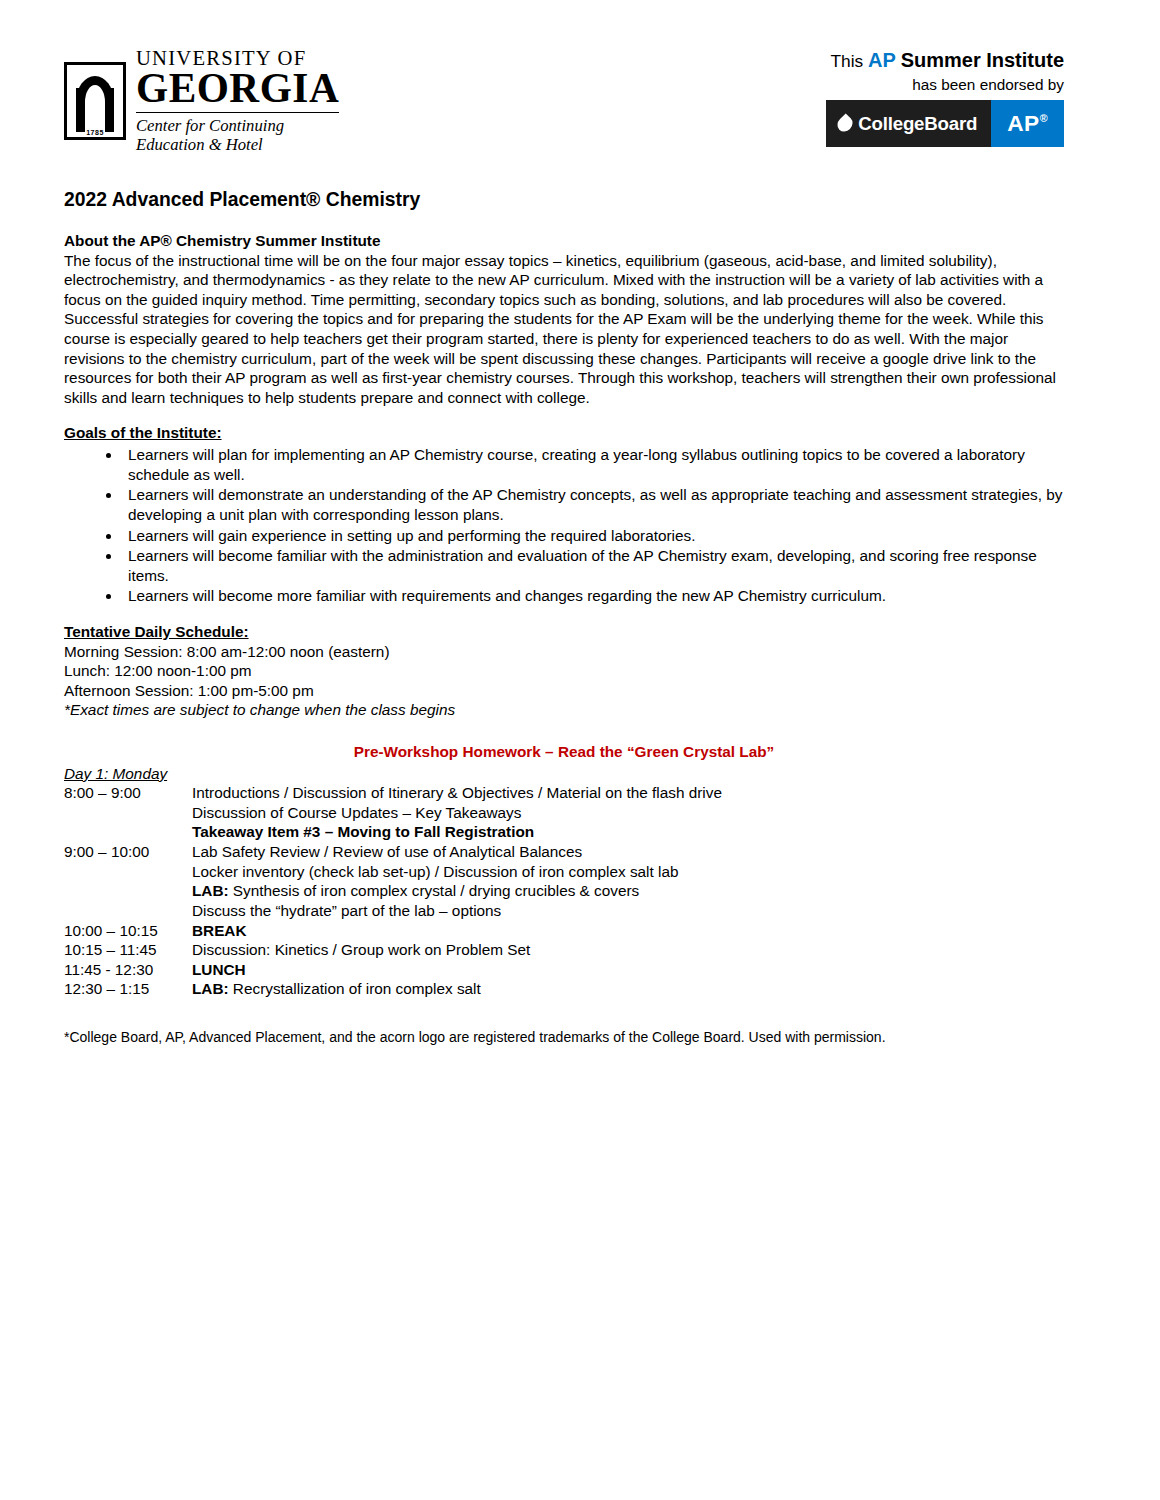1785
UNIVERSITY OF
GEORGIA
Center for Continuing
Education & Hotel
This AP Summer Institute
has been endorsed by
CollegeBoard
AP®
2022 Advanced Placement® Chemistry
About the AP® Chemistry Summer Institute
The focus of the instructional time will be on the four major essay topics – kinetics, equilibrium (gaseous, acid-base, and limited solubility), electrochemistry, and thermodynamics - as they relate to the new AP curriculum. Mixed with the instruction will be a variety of lab activities with a focus on the guided inquiry method. Time permitting, secondary topics such as bonding, solutions, and lab procedures will also be covered. Successful strategies for covering the topics and for preparing the students for the AP Exam will be the underlying theme for the week. While this course is especially geared to help teachers get their program started, there is plenty for experienced teachers to do as well. With the major revisions to the chemistry curriculum, part of the week will be spent discussing these changes. Participants will receive a google drive link to the resources for both their AP program as well as first-year chemistry courses. Through this workshop, teachers will strengthen their own professional skills and learn techniques to help students prepare and connect with college.
Goals of the Institute:
Learners will plan for implementing an AP Chemistry course, creating a year-long syllabus outlining topics to be covered a laboratory schedule as well.
Learners will demonstrate an understanding of the AP Chemistry concepts, as well as appropriate teaching and assessment strategies, by developing a unit plan with corresponding lesson plans.
Learners will gain experience in setting up and performing the required laboratories.
Learners will become familiar with the administration and evaluation of the AP Chemistry exam, developing, and scoring free response items.
Learners will become more familiar with requirements and changes regarding the new AP Chemistry curriculum.
Tentative Daily Schedule:
Morning Session: 8:00 am-12:00 noon (eastern)
Lunch: 12:00 noon-1:00 pm
Afternoon Session: 1:00 pm-5:00 pm
*Exact times are subject to change when the class begins
Pre-Workshop Homework – Read the “Green Crystal Lab”
Day 1: Monday
| 8:00 – 9:00 | Introductions / Discussion of Itinerary & Objectives / Material on the flash drive |
| | Discussion of Course Updates – Key Takeaways |
| | Takeaway Item #3 – Moving to Fall Registration |
| 9:00 – 10:00 | Lab Safety Review / Review of use of Analytical Balances |
| | Locker inventory (check lab set-up) / Discussion of iron complex salt lab |
| | LAB: Synthesis of iron complex crystal / drying crucibles & covers |
| | Discuss the “hydrate” part of the lab – options |
| 10:00 – 10:15 | BREAK |
| 10:15 – 11:45 | Discussion: Kinetics / Group work on Problem Set |
| 11:45 - 12:30 | LUNCH |
| 12:30 – 1:15 | LAB: Recrystallization of iron complex salt |
*College Board, AP, Advanced Placement, and the acorn logo are registered trademarks of the College Board. Used with permission.